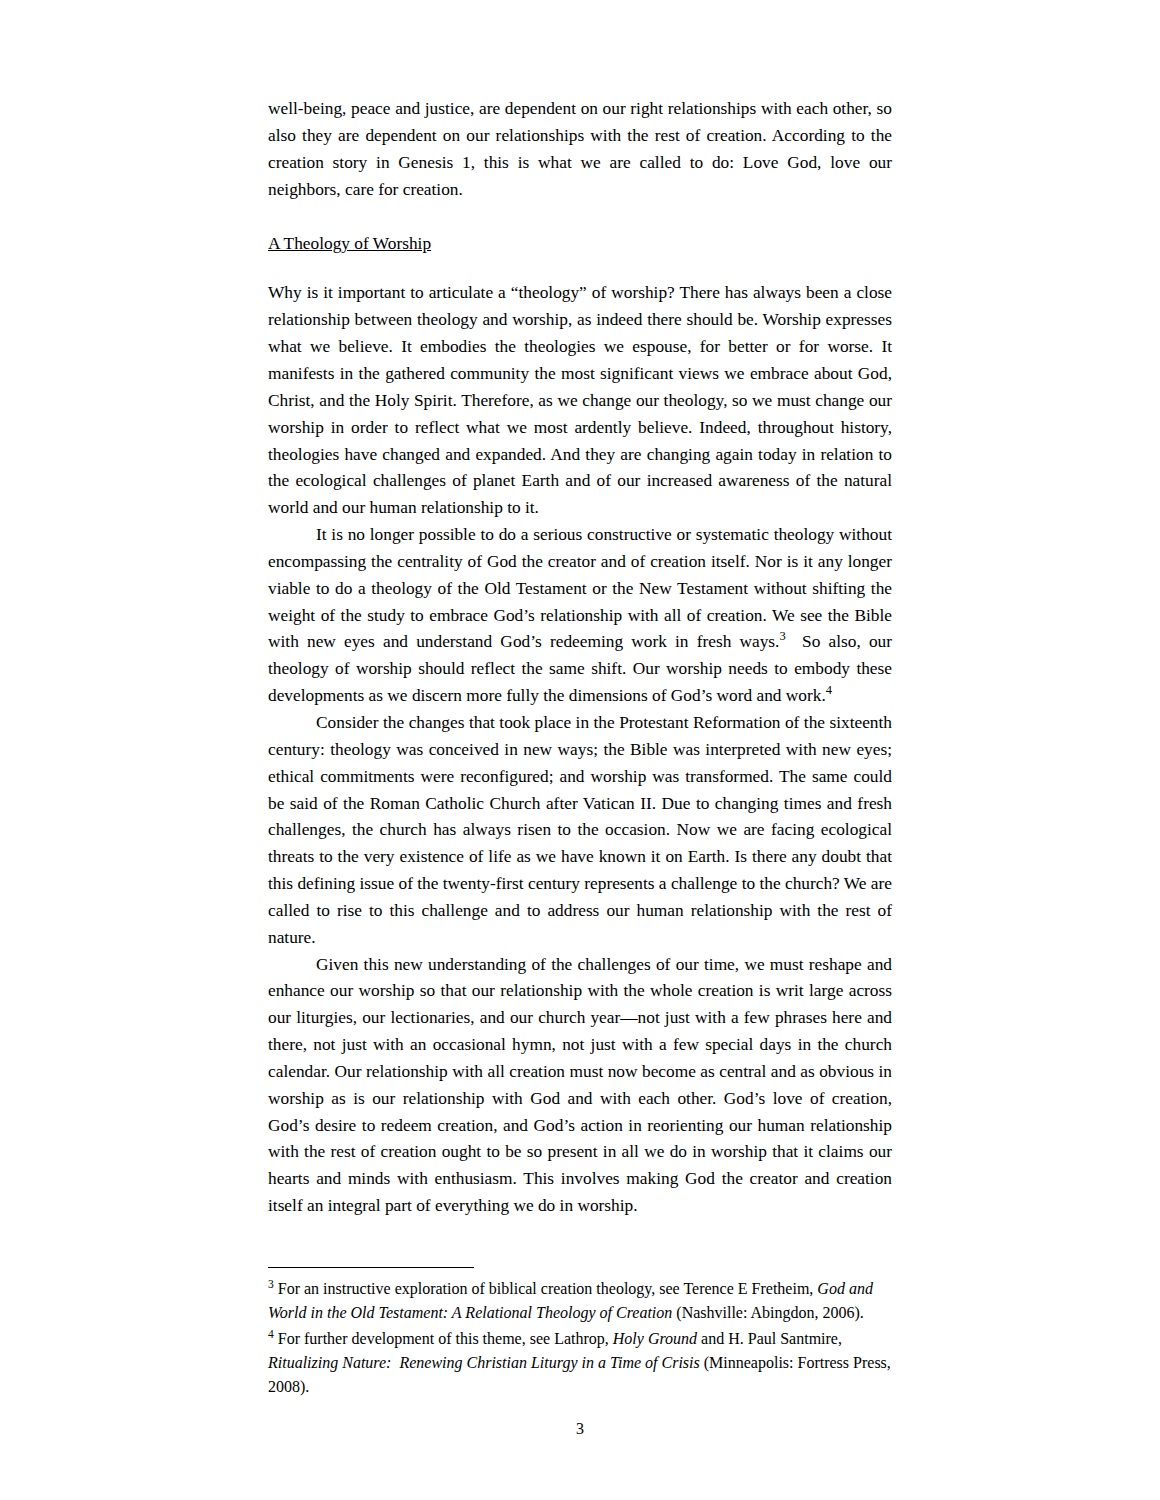well-being, peace and justice, are dependent on our right relationships with each other, so also they are dependent on our relationships with the rest of creation. According to the creation story in Genesis 1, this is what we are called to do: Love God, love our neighbors, care for creation.
A Theology of Worship
Why is it important to articulate a “theology” of worship? There has always been a close relationship between theology and worship, as indeed there should be. Worship expresses what we believe. It embodies the theologies we espouse, for better or for worse. It manifests in the gathered community the most significant views we embrace about God, Christ, and the Holy Spirit. Therefore, as we change our theology, so we must change our worship in order to reflect what we most ardently believe. Indeed, throughout history, theologies have changed and expanded. And they are changing again today in relation to the ecological challenges of planet Earth and of our increased awareness of the natural world and our human relationship to it.
It is no longer possible to do a serious constructive or systematic theology without encompassing the centrality of God the creator and of creation itself. Nor is it any longer viable to do a theology of the Old Testament or the New Testament without shifting the weight of the study to embrace God’s relationship with all of creation. We see the Bible with new eyes and understand God’s redeeming work in fresh ways.3 So also, our theology of worship should reflect the same shift. Our worship needs to embody these developments as we discern more fully the dimensions of God’s word and work.4
Consider the changes that took place in the Protestant Reformation of the sixteenth century: theology was conceived in new ways; the Bible was interpreted with new eyes; ethical commitments were reconfigured; and worship was transformed. The same could be said of the Roman Catholic Church after Vatican II. Due to changing times and fresh challenges, the church has always risen to the occasion. Now we are facing ecological threats to the very existence of life as we have known it on Earth. Is there any doubt that this defining issue of the twenty-first century represents a challenge to the church? We are called to rise to this challenge and to address our human relationship with the rest of nature.
Given this new understanding of the challenges of our time, we must reshape and enhance our worship so that our relationship with the whole creation is writ large across our liturgies, our lectionaries, and our church year—not just with a few phrases here and there, not just with an occasional hymn, not just with a few special days in the church calendar. Our relationship with all creation must now become as central and as obvious in worship as is our relationship with God and with each other. God’s love of creation, God’s desire to redeem creation, and God’s action in reorienting our human relationship with the rest of creation ought to be so present in all we do in worship that it claims our hearts and minds with enthusiasm. This involves making God the creator and creation itself an integral part of everything we do in worship.
3 For an instructive exploration of biblical creation theology, see Terence E Fretheim, God and World in the Old Testament: A Relational Theology of Creation (Nashville: Abingdon, 2006).
4 For further development of this theme, see Lathrop, Holy Ground and H. Paul Santmire, Ritualizing Nature: Renewing Christian Liturgy in a Time of Crisis (Minneapolis: Fortress Press, 2008).
3